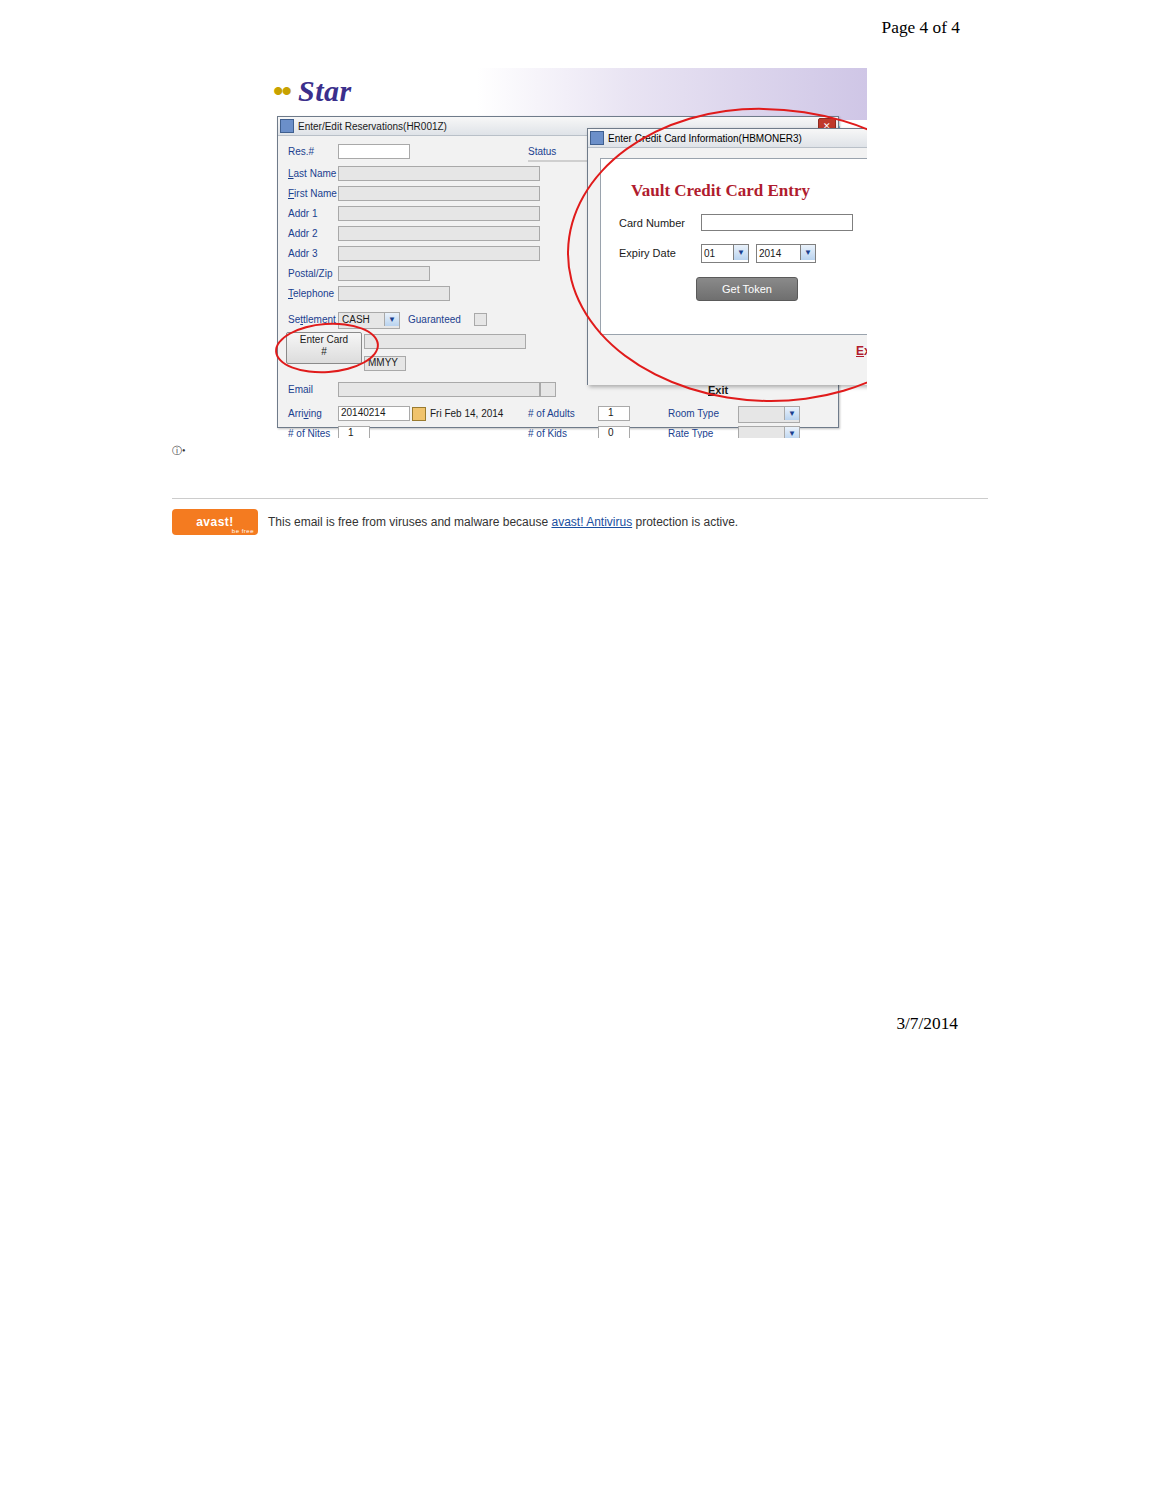Page 4 of 4
•• Star
Co
or b
oms
efs
he c
nail
gs
nk
Enter/Edit Reservations(HR001Z) ✕
Res.#
Last Name
First Name
Addr 1
Addr 2
Addr 3
Postal/Zip
Telephone
Settlement
CASH ▼
Guaranteed
Enter Card
#
MMYY
Email
Arriving
20140214
Fri Feb 14, 2014
# of Nites
1
Departing
20140215
Sat Feb 15, 2014
# of Adults
1
# of Kids
0
# of Rooms
1
Room Type
▼
Rate Type
▼
Room Rate
Discount
▼
OK
Exit
Status
Enter Credit Card Information(HBMONER3) ✕
▲
▼
Vault Credit Card Entry
Card Number
Expiry Date
01▼
2014▼
Get Token
Exit
ⓘ•
avast!be free
This email is free from viruses and malware because avast! Antivirus protection is active.
3/7/2014